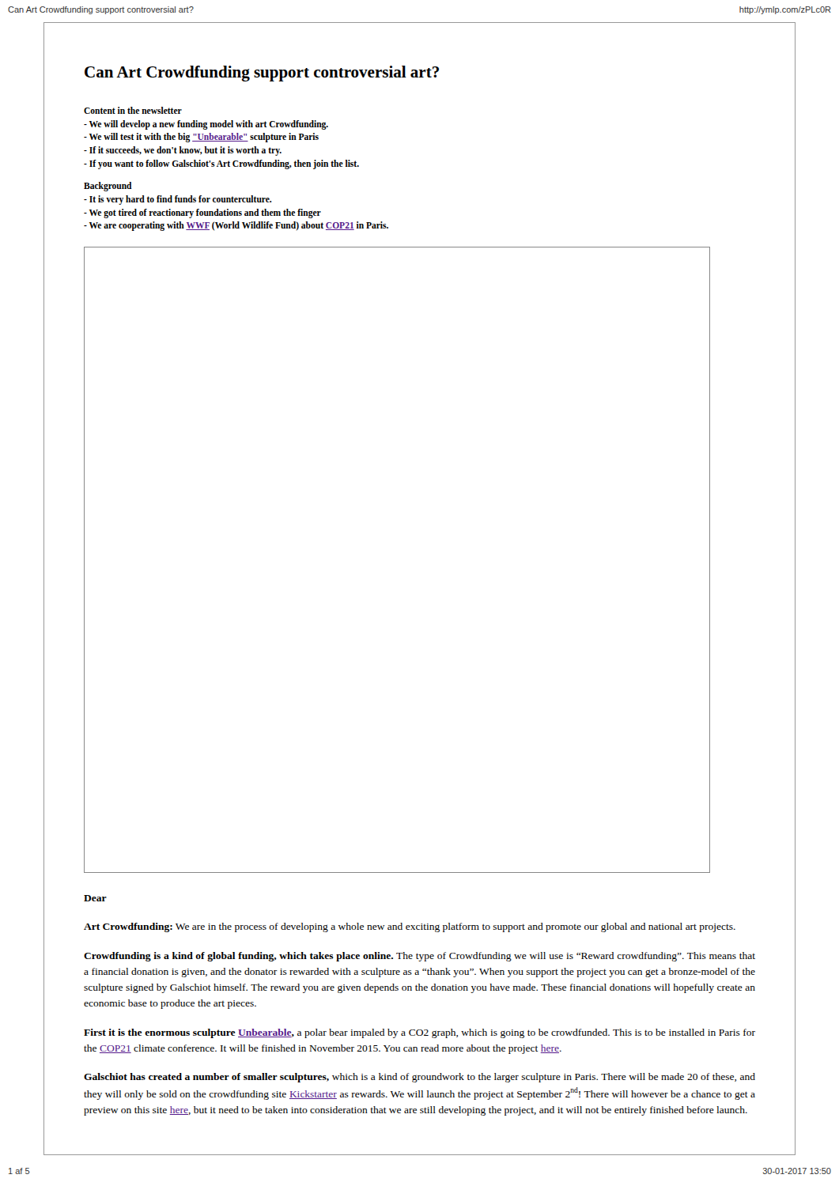Can Art Crowdfunding support controversial art?
http://ymlp.com/zPLc0R
Can Art Crowdfunding support controversial art?
Content in the newsletter
- We will develop a new funding model with art Crowdfunding.
- We will test it with the big "Unbearable" sculpture in Paris
- If it succeeds, we don't know, but it is worth a try.
- If you want to follow Galschiot's Art Crowdfunding, then join the list.
Background
- It is very hard to find funds for counterculture.
- We got tired of reactionary foundations and them the finger
- We are cooperating with WWF (World Wildlife Fund) about COP21 in Paris.
Dear
Art Crowdfunding: We are in the process of developing a whole new and exciting platform to support and promote our global and national art projects.
Crowdfunding is a kind of global funding, which takes place online. The type of Crowdfunding we will use is “Reward crowdfunding”. This means that a financial donation is given, and the donator is rewarded with a sculpture as a “thank you”. When you support the project you can get a bronze-model of the sculpture signed by Galschiot himself. The reward you are given depends on the donation you have made. These financial donations will hopefully create an economic base to produce the art pieces.
First it is the enormous sculpture Unbearable, a polar bear impaled by a CO2 graph, which is going to be crowdfunded. This is to be installed in Paris for the COP21 climate conference. It will be finished in November 2015. You can read more about the project here.
Galschiot has created a number of smaller sculptures, which is a kind of groundwork to the larger sculpture in Paris. There will be made 20 of these, and they will only be sold on the crowdfunding site Kickstarter as rewards. We will launch the project at September 2nd! There will however be a chance to get a preview on this site here, but it need to be taken into consideration that we are still developing the project, and it will not be entirely finished before launch.
1 af 5
30-01-2017 13:50